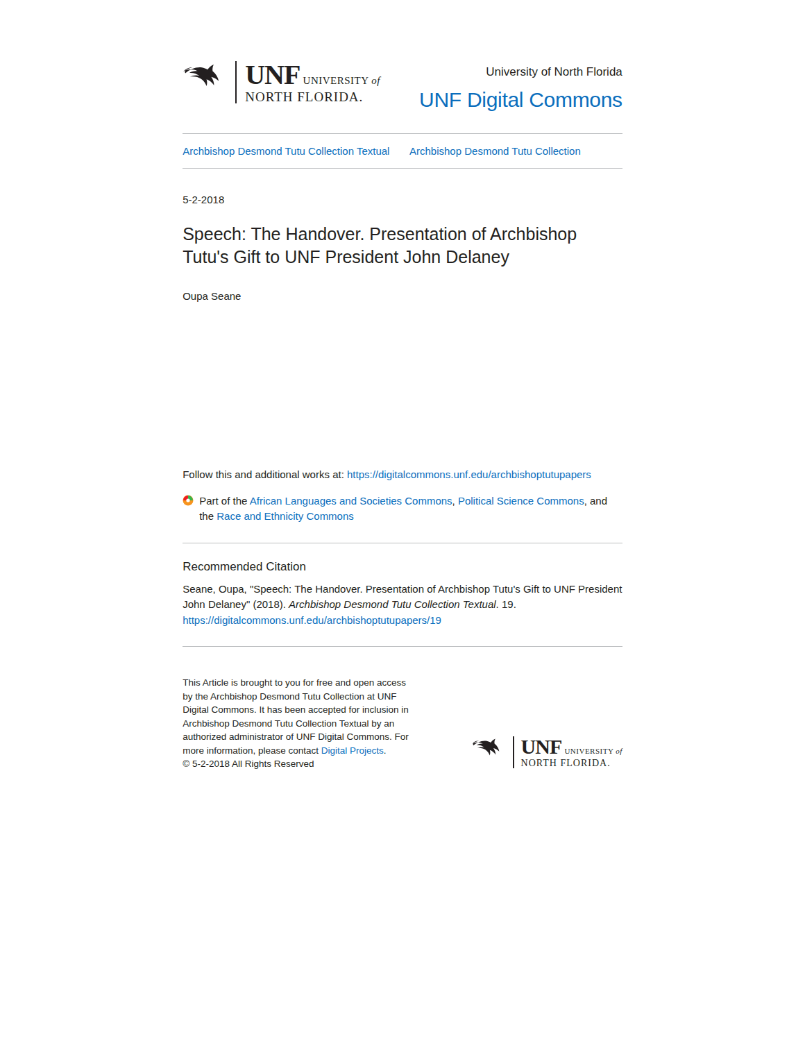UNF UNIVERSITY of NORTH FLORIDA.
University of North Florida
UNF Digital Commons
Archbishop Desmond Tutu Collection Textual
Archbishop Desmond Tutu Collection
5-2-2018
Speech: The Handover. Presentation of Archbishop Tutu's Gift to UNF President John Delaney
Oupa Seane
Follow this and additional works at: https://digitalcommons.unf.edu/archbishoptutupapers
Part of the African Languages and Societies Commons, Political Science Commons, and the Race and Ethnicity Commons
Recommended Citation
Seane, Oupa, "Speech: The Handover. Presentation of Archbishop Tutu's Gift to UNF President John Delaney" (2018). Archbishop Desmond Tutu Collection Textual. 19.
https://digitalcommons.unf.edu/archbishoptutupapers/19
This Article is brought to you for free and open access by the Archbishop Desmond Tutu Collection at UNF Digital Commons. It has been accepted for inclusion in Archbishop Desmond Tutu Collection Textual by an authorized administrator of UNF Digital Commons. For more information, please contact Digital Projects.
© 5-2-2018 All Rights Reserved
UNF UNIVERSITY of NORTH FLORIDA.